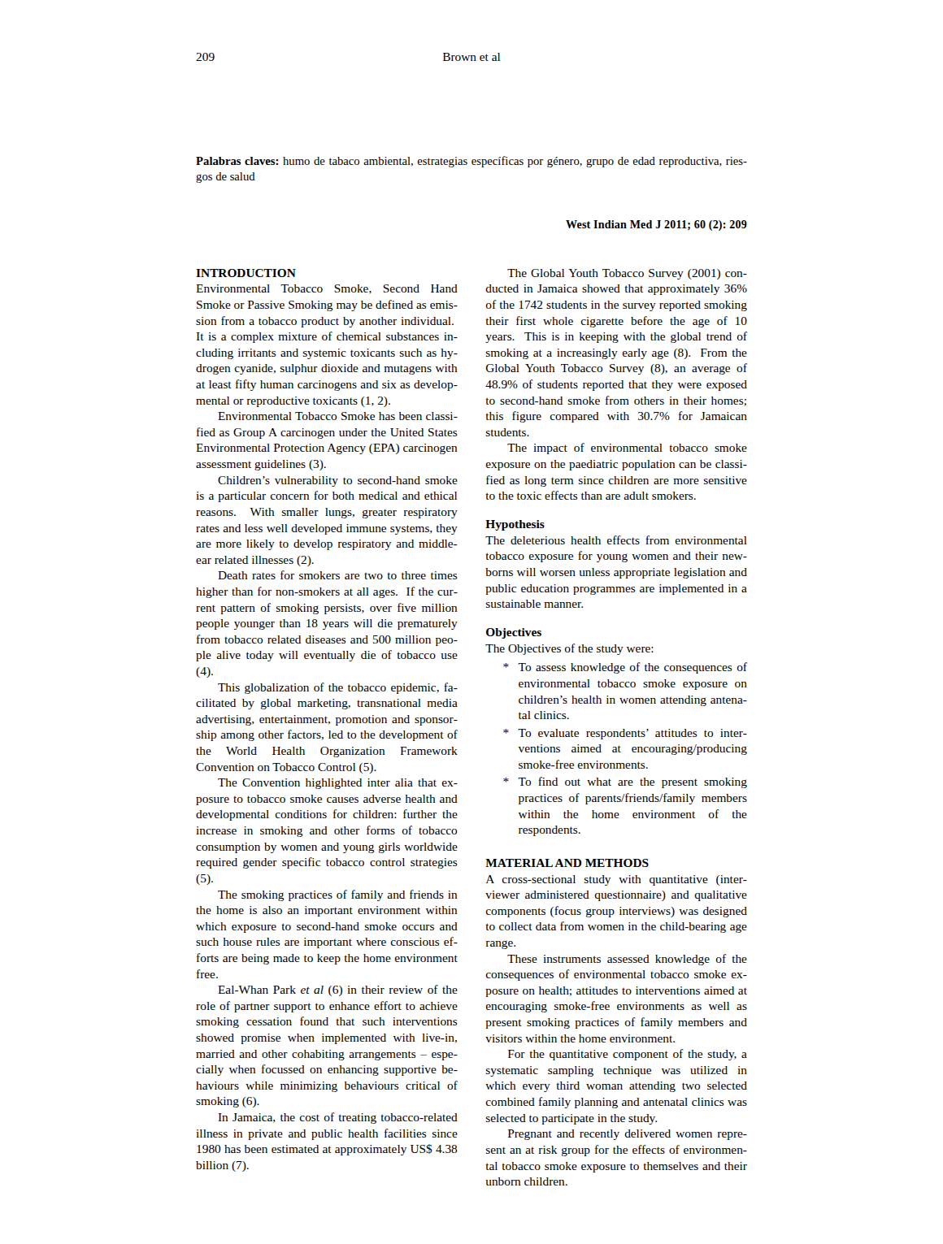209
Brown et al
Palabras claves: humo de tabaco ambiental, estrategias específicas por género, grupo de edad reproductiva, riesgos de salud
West Indian Med J 2011; 60 (2): 209
INTRODUCTION
Environmental Tobacco Smoke, Second Hand Smoke or Passive Smoking may be defined as emission from a tobacco product by another individual. It is a complex mixture of chemical substances including irritants and systemic toxicants such as hydrogen cyanide, sulphur dioxide and mutagens with at least fifty human carcinogens and six as developmental or reproductive toxicants (1, 2).
Environmental Tobacco Smoke has been classified as Group A carcinogen under the United States Environmental Protection Agency (EPA) carcinogen assessment guidelines (3).
Children’s vulnerability to second-hand smoke is a particular concern for both medical and ethical reasons. With smaller lungs, greater respiratory rates and less well developed immune systems, they are more likely to develop respiratory and middle-ear related illnesses (2).
Death rates for smokers are two to three times higher than for non-smokers at all ages. If the current pattern of smoking persists, over five million people younger than 18 years will die prematurely from tobacco related diseases and 500 million people alive today will eventually die of tobacco use (4).
This globalization of the tobacco epidemic, facilitated by global marketing, transnational media advertising, entertainment, promotion and sponsorship among other factors, led to the development of the World Health Organization Framework Convention on Tobacco Control (5).
The Convention highlighted inter alia that exposure to tobacco smoke causes adverse health and developmental conditions for children: further the increase in smoking and other forms of tobacco consumption by women and young girls worldwide required gender specific tobacco control strategies (5).
The smoking practices of family and friends in the home is also an important environment within which exposure to second-hand smoke occurs and such house rules are important where conscious efforts are being made to keep the home environment free.
Eal-Whan Park et al (6) in their review of the role of partner support to enhance effort to achieve smoking cessation found that such interventions showed promise when implemented with live-in, married and other cohabiting arrangements – especially when focussed on enhancing supportive behaviours while minimizing behaviours critical of smoking (6).
In Jamaica, the cost of treating tobacco-related illness in private and public health facilities since 1980 has been estimated at approximately US$ 4.38 billion (7).
The Global Youth Tobacco Survey (2001) conducted in Jamaica showed that approximately 36% of the 1742 students in the survey reported smoking their first whole cigarette before the age of 10 years. This is in keeping with the global trend of smoking at a increasingly early age (8). From the Global Youth Tobacco Survey (8), an average of 48.9% of students reported that they were exposed to second-hand smoke from others in their homes; this figure compared with 30.7% for Jamaican students.
The impact of environmental tobacco smoke exposure on the paediatric population can be classified as long term since children are more sensitive to the toxic effects than are adult smokers.
Hypothesis
The deleterious health effects from environmental tobacco exposure for young women and their newborns will worsen unless appropriate legislation and public education programmes are implemented in a sustainable manner.
Objectives
The Objectives of the study were:
To assess knowledge of the consequences of environmental tobacco smoke exposure on children’s health in women attending antenatal clinics.
To evaluate respondents’ attitudes to interventions aimed at encouraging/producing smoke-free environments.
To find out what are the present smoking practices of parents/friends/family members within the home environment of the respondents.
MATERIAL AND METHODS
A cross-sectional study with quantitative (interviewer administered questionnaire) and qualitative components (focus group interviews) was designed to collect data from women in the child-bearing age range.
These instruments assessed knowledge of the consequences of environmental tobacco smoke exposure on health; attitudes to interventions aimed at encouraging smoke-free environments as well as present smoking practices of family members and visitors within the home environment.
For the quantitative component of the study, a systematic sampling technique was utilized in which every third woman attending two selected combined family planning and antenatal clinics was selected to participate in the study.
Pregnant and recently delivered women represent an at risk group for the effects of environmental tobacco smoke exposure to themselves and their unborn children.